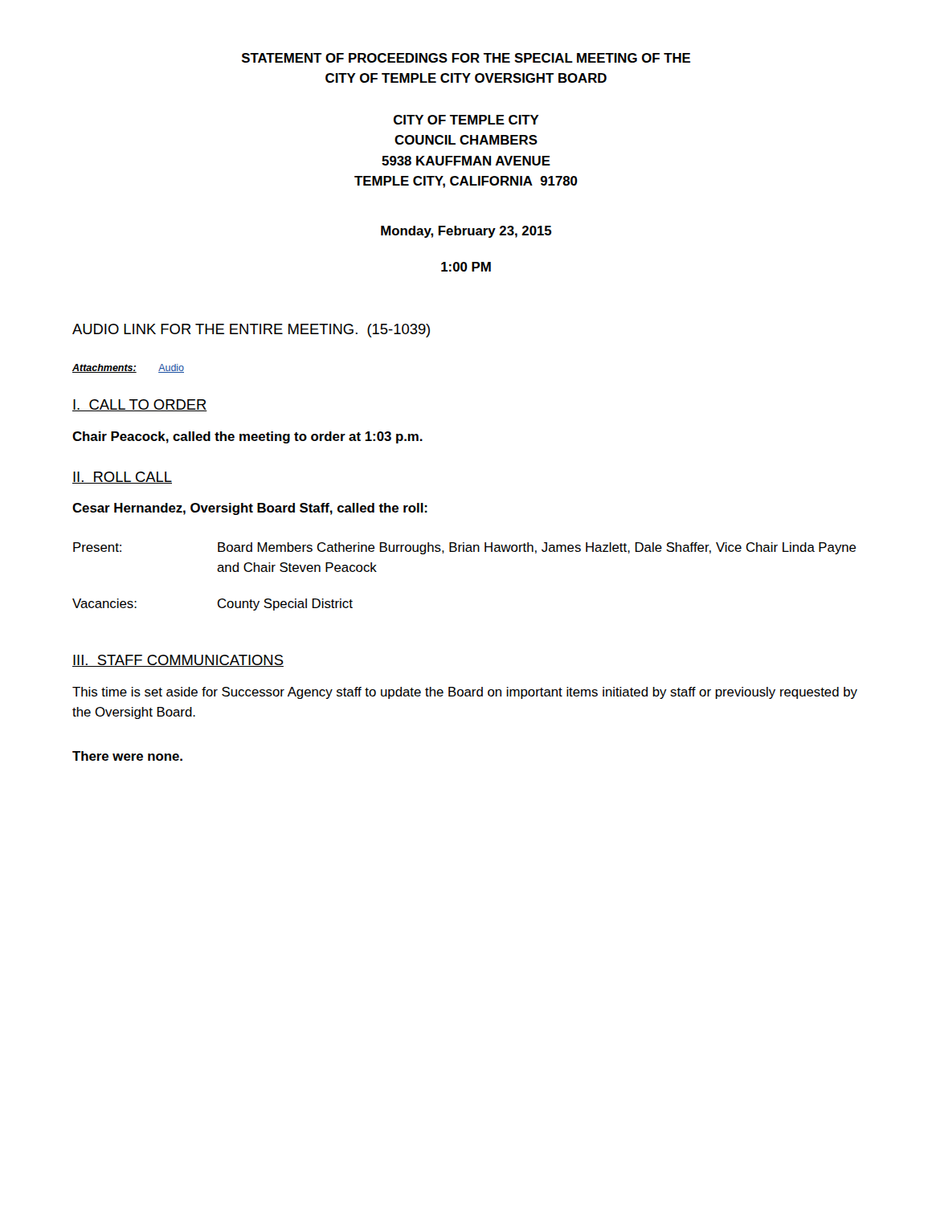STATEMENT OF PROCEEDINGS FOR THE SPECIAL MEETING OF THE
CITY OF TEMPLE CITY OVERSIGHT BOARD
CITY OF TEMPLE CITY
COUNCIL CHAMBERS
5938 KAUFFMAN AVENUE
TEMPLE CITY, CALIFORNIA 91780
Monday, February 23, 2015
1:00 PM
AUDIO LINK FOR THE ENTIRE MEETING. (15-1039)
Attachments: Audio
I. CALL TO ORDER
Chair Peacock, called the meeting to order at 1:03 p.m.
II. ROLL CALL
Cesar Hernandez, Oversight Board Staff, called the roll:
| Present: | Board Members Catherine Burroughs, Brian Haworth, James Hazlett, Dale Shaffer, Vice Chair Linda Payne and Chair Steven Peacock |
| Vacancies: | County Special District |
III. STAFF COMMUNICATIONS
This time is set aside for Successor Agency staff to update the Board on important items initiated by staff or previously requested by the Oversight Board.
There were none.